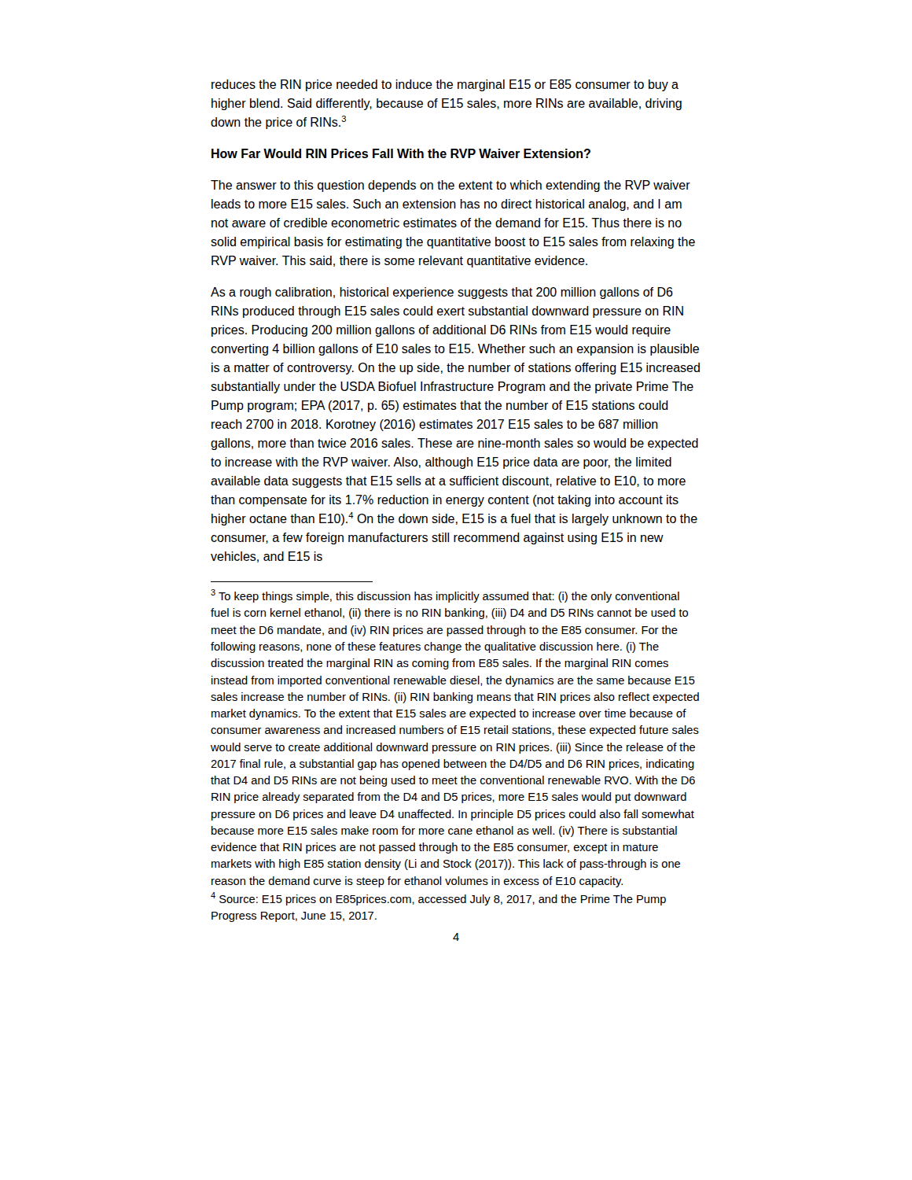reduces the RIN price needed to induce the marginal E15 or E85 consumer to buy a higher blend. Said differently, because of E15 sales, more RINs are available, driving down the price of RINs.3
How Far Would RIN Prices Fall With the RVP Waiver Extension?
The answer to this question depends on the extent to which extending the RVP waiver leads to more E15 sales. Such an extension has no direct historical analog, and I am not aware of credible econometric estimates of the demand for E15. Thus there is no solid empirical basis for estimating the quantitative boost to E15 sales from relaxing the RVP waiver. This said, there is some relevant quantitative evidence.
As a rough calibration, historical experience suggests that 200 million gallons of D6 RINs produced through E15 sales could exert substantial downward pressure on RIN prices. Producing 200 million gallons of additional D6 RINs from E15 would require converting 4 billion gallons of E10 sales to E15. Whether such an expansion is plausible is a matter of controversy. On the up side, the number of stations offering E15 increased substantially under the USDA Biofuel Infrastructure Program and the private Prime The Pump program; EPA (2017, p. 65) estimates that the number of E15 stations could reach 2700 in 2018. Korotney (2016) estimates 2017 E15 sales to be 687 million gallons, more than twice 2016 sales. These are nine-month sales so would be expected to increase with the RVP waiver. Also, although E15 price data are poor, the limited available data suggests that E15 sells at a sufficient discount, relative to E10, to more than compensate for its 1.7% reduction in energy content (not taking into account its higher octane than E10).4 On the down side, E15 is a fuel that is largely unknown to the consumer, a few foreign manufacturers still recommend against using E15 in new vehicles, and E15 is
3 To keep things simple, this discussion has implicitly assumed that: (i) the only conventional fuel is corn kernel ethanol, (ii) there is no RIN banking, (iii) D4 and D5 RINs cannot be used to meet the D6 mandate, and (iv) RIN prices are passed through to the E85 consumer. For the following reasons, none of these features change the qualitative discussion here. (i) The discussion treated the marginal RIN as coming from E85 sales. If the marginal RIN comes instead from imported conventional renewable diesel, the dynamics are the same because E15 sales increase the number of RINs. (ii) RIN banking means that RIN prices also reflect expected market dynamics. To the extent that E15 sales are expected to increase over time because of consumer awareness and increased numbers of E15 retail stations, these expected future sales would serve to create additional downward pressure on RIN prices. (iii) Since the release of the 2017 final rule, a substantial gap has opened between the D4/D5 and D6 RIN prices, indicating that D4 and D5 RINs are not being used to meet the conventional renewable RVO. With the D6 RIN price already separated from the D4 and D5 prices, more E15 sales would put downward pressure on D6 prices and leave D4 unaffected. In principle D5 prices could also fall somewhat because more E15 sales make room for more cane ethanol as well. (iv) There is substantial evidence that RIN prices are not passed through to the E85 consumer, except in mature markets with high E85 station density (Li and Stock (2017)). This lack of pass-through is one reason the demand curve is steep for ethanol volumes in excess of E10 capacity.
4 Source: E15 prices on E85prices.com, accessed July 8, 2017, and the Prime The Pump Progress Report, June 15, 2017.
4